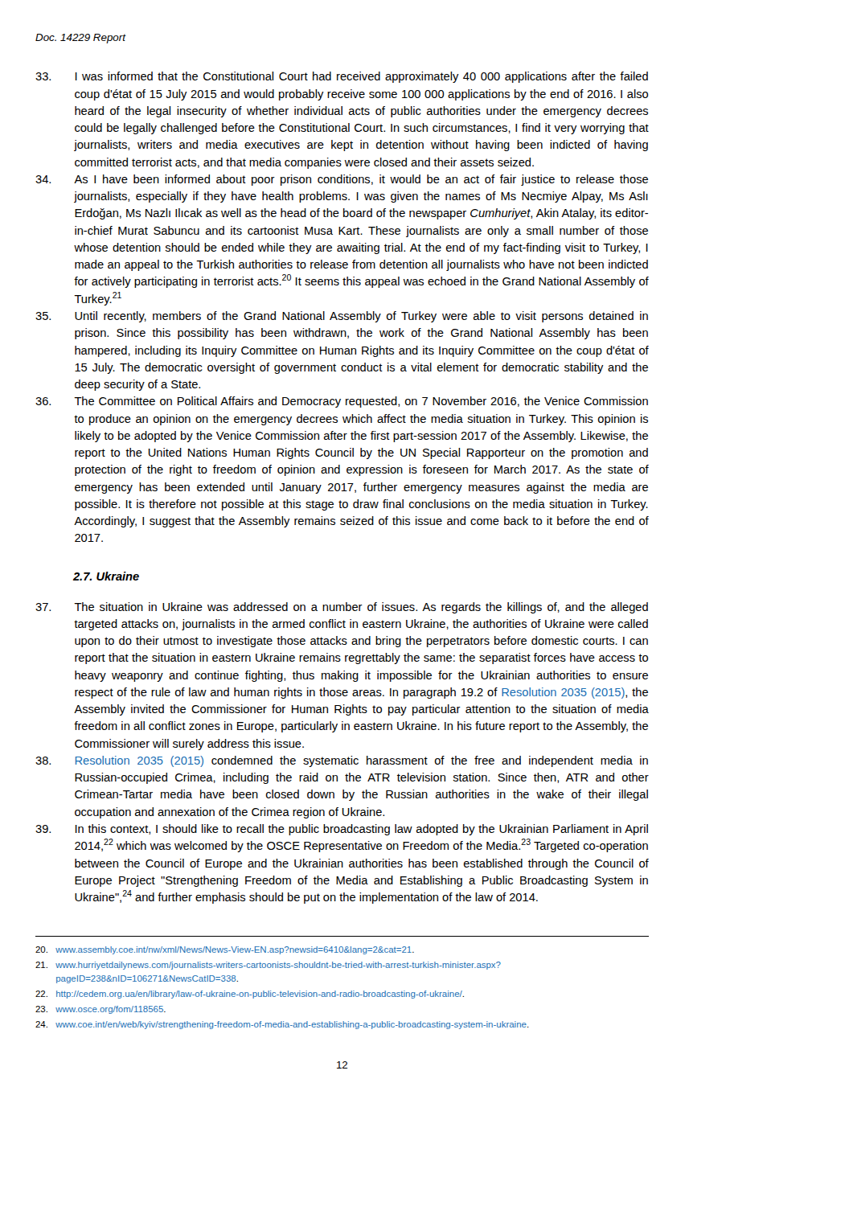Doc. 14229 Report
33.
I was informed that the Constitutional Court had received approximately 40 000 applications after the failed coup d'état of 15 July 2015 and would probably receive some 100 000 applications by the end of 2016. I also heard of the legal insecurity of whether individual acts of public authorities under the emergency decrees could be legally challenged before the Constitutional Court. In such circumstances, I find it very worrying that journalists, writers and media executives are kept in detention without having been indicted of having committed terrorist acts, and that media companies were closed and their assets seized.
34.
As I have been informed about poor prison conditions, it would be an act of fair justice to release those journalists, especially if they have health problems. I was given the names of Ms Necmiye Alpay, Ms Aslı Erdoğan, Ms Nazlı Ilıcak as well as the head of the board of the newspaper Cumhuriyet, Akin Atalay, its editor-in-chief Murat Sabuncu and its cartoonist Musa Kart. These journalists are only a small number of those whose detention should be ended while they are awaiting trial. At the end of my fact-finding visit to Turkey, I made an appeal to the Turkish authorities to release from detention all journalists who have not been indicted for actively participating in terrorist acts.20 It seems this appeal was echoed in the Grand National Assembly of Turkey.21
35.
Until recently, members of the Grand National Assembly of Turkey were able to visit persons detained in prison. Since this possibility has been withdrawn, the work of the Grand National Assembly has been hampered, including its Inquiry Committee on Human Rights and its Inquiry Committee on the coup d'état of 15 July. The democratic oversight of government conduct is a vital element for democratic stability and the deep security of a State.
36.
The Committee on Political Affairs and Democracy requested, on 7 November 2016, the Venice Commission to produce an opinion on the emergency decrees which affect the media situation in Turkey. This opinion is likely to be adopted by the Venice Commission after the first part-session 2017 of the Assembly. Likewise, the report to the United Nations Human Rights Council by the UN Special Rapporteur on the promotion and protection of the right to freedom of opinion and expression is foreseen for March 2017. As the state of emergency has been extended until January 2017, further emergency measures against the media are possible. It is therefore not possible at this stage to draw final conclusions on the media situation in Turkey. Accordingly, I suggest that the Assembly remains seized of this issue and come back to it before the end of 2017.
2.7. Ukraine
37.
The situation in Ukraine was addressed on a number of issues. As regards the killings of, and the alleged targeted attacks on, journalists in the armed conflict in eastern Ukraine, the authorities of Ukraine were called upon to do their utmost to investigate those attacks and bring the perpetrators before domestic courts. I can report that the situation in eastern Ukraine remains regrettably the same: the separatist forces have access to heavy weaponry and continue fighting, thus making it impossible for the Ukrainian authorities to ensure respect of the rule of law and human rights in those areas. In paragraph 19.2 of Resolution 2035 (2015), the Assembly invited the Commissioner for Human Rights to pay particular attention to the situation of media freedom in all conflict zones in Europe, particularly in eastern Ukraine. In his future report to the Assembly, the Commissioner will surely address this issue.
38.
Resolution 2035 (2015) condemned the systematic harassment of the free and independent media in Russian-occupied Crimea, including the raid on the ATR television station. Since then, ATR and other Crimean-Tartar media have been closed down by the Russian authorities in the wake of their illegal occupation and annexation of the Crimea region of Ukraine.
39.
In this context, I should like to recall the public broadcasting law adopted by the Ukrainian Parliament in April 2014,22 which was welcomed by the OSCE Representative on Freedom of the Media.23 Targeted co-operation between the Council of Europe and the Ukrainian authorities has been established through the Council of Europe Project "Strengthening Freedom of the Media and Establishing a Public Broadcasting System in Ukraine",24 and further emphasis should be put on the implementation of the law of 2014.
20. www.assembly.coe.int/nw/xml/News/News-View-EN.asp?newsid=6410&lang=2&cat=21.
21. www.hurriyetdailynews.com/journalists-writers-cartoonists-shouldnt-be-tried-with-arrest-turkish-minister.aspx?pageID=238&nID=106271&NewsCatID=338.
22. http://cedem.org.ua/en/library/law-of-ukraine-on-public-television-and-radio-broadcasting-of-ukraine/.
23. www.osce.org/fom/118565.
24. www.coe.int/en/web/kyiv/strengthening-freedom-of-media-and-establishing-a-public-broadcasting-system-in-ukraine.
12